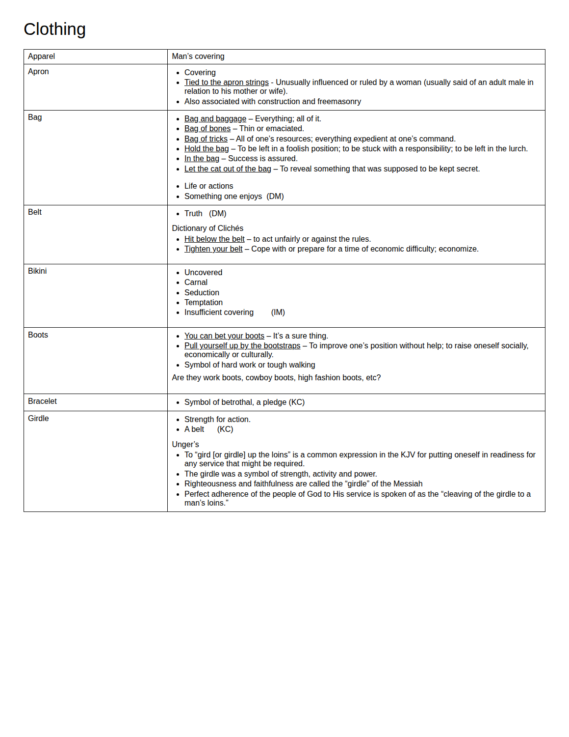Clothing
| Apparel | Man’s covering |
| Apron | Covering Tied to the apron strings - Unusually influenced or ruled by a woman (usually said of an adult male in relation to his mother or wife). Also associated with construction and freemasonry |
| Bag | Bag and baggage – Everything; all of it. Bag of bones – Thin or emaciated. Bag of tricks – All of one’s resources; everything expedient at one’s command. Hold the bag – To be left in a foolish position; to be stuck with a responsibility; to be left in the lurch. In the bag – Success is assured. Let the cat out of the bag – To reveal something that was supposed to be kept secret. Life or actions Something one enjoys (DM) |
| Belt | Truth (DM) Dictionary of Clichés Hit below the belt – to act unfairly or against the rules. Tighten your belt – Cope with or prepare for a time of economic difficulty; economize. |
| Bikini | Uncovered Carnal Seduction Temptation Insufficient covering (IM) |
| Boots | You can bet your boots – It’s a sure thing. Pull yourself up by the bootstraps – To improve one’s position without help; to raise oneself socially, economically or culturally. Symbol of hard work or tough walking Are they work boots, cowboy boots, high fashion boots, etc? |
| Bracelet | Symbol of betrothal, a pledge (KC) |
| Girdle | Strength for action. A belt (KC) Unger’s To “gird [or girdle] up the loins” is a common expression in the KJV for putting oneself in readiness for any service that might be required. The girdle was a symbol of strength, activity and power. Righteousness and faithfulness are called the “girdle” of the Messiah Perfect adherence of the people of God to His service is spoken of as the “cleaving of the girdle to a man’s loins.” |